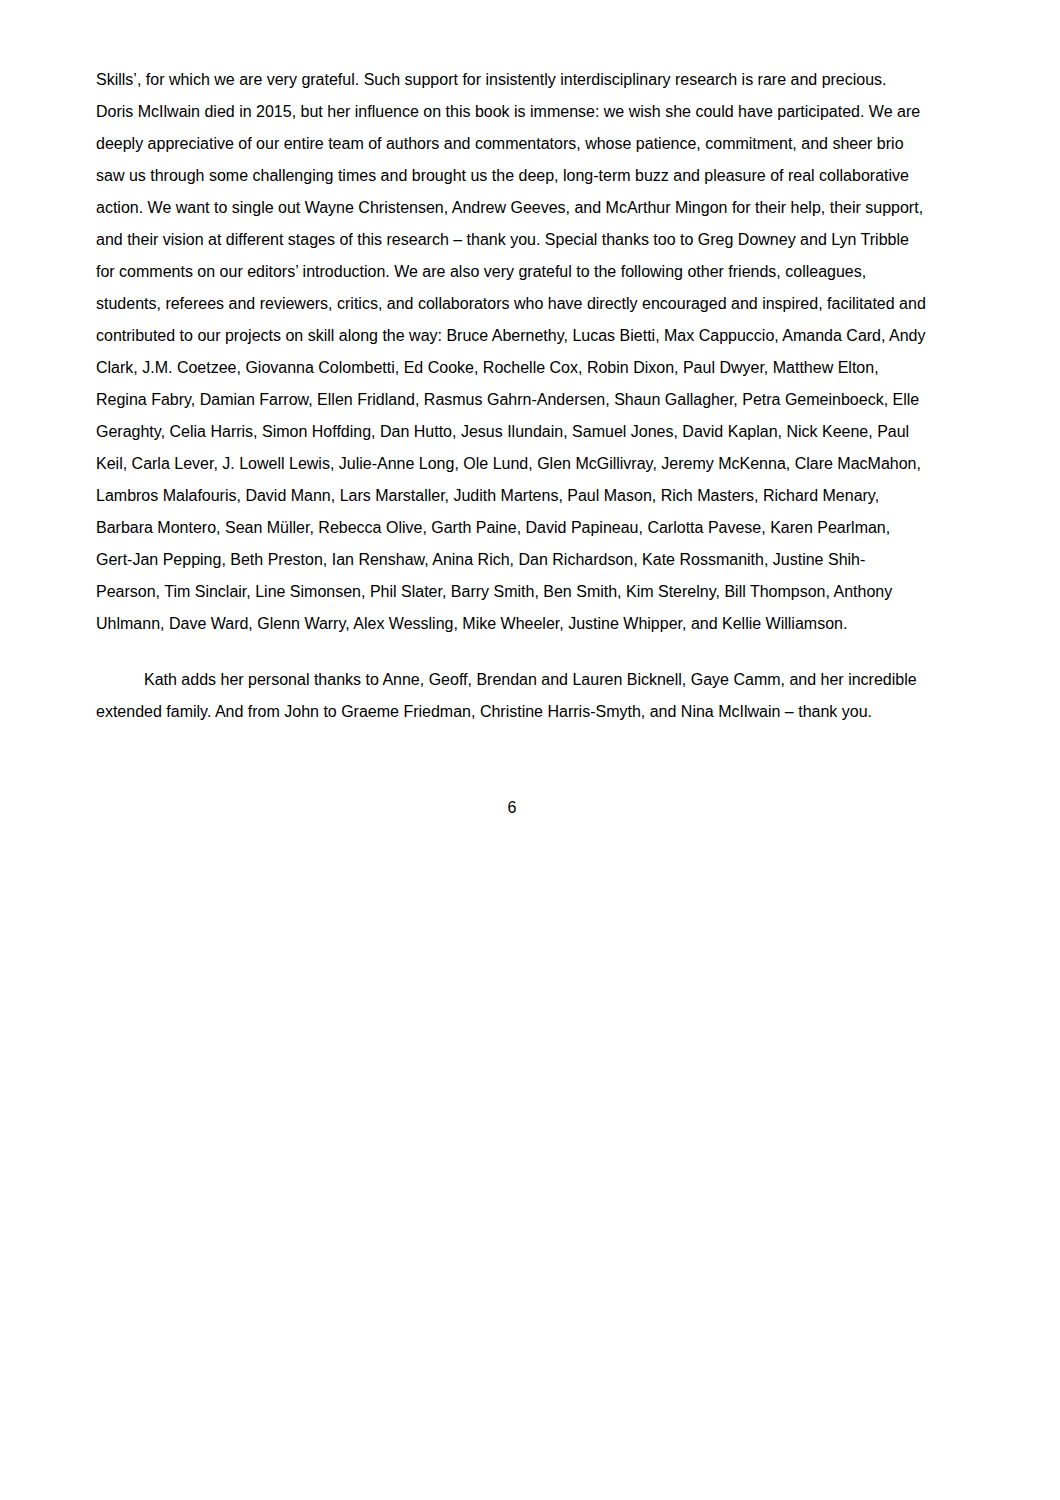Skills’, for which we are very grateful. Such support for insistently interdisciplinary research is rare and precious. Doris McIlwain died in 2015, but her influence on this book is immense: we wish she could have participated. We are deeply appreciative of our entire team of authors and commentators, whose patience, commitment, and sheer brio saw us through some challenging times and brought us the deep, long-term buzz and pleasure of real collaborative action. We want to single out Wayne Christensen, Andrew Geeves, and McArthur Mingon for their help, their support, and their vision at different stages of this research – thank you. Special thanks too to Greg Downey and Lyn Tribble for comments on our editors’ introduction. We are also very grateful to the following other friends, colleagues, students, referees and reviewers, critics, and collaborators who have directly encouraged and inspired, facilitated and contributed to our projects on skill along the way: Bruce Abernethy, Lucas Bietti, Max Cappuccio, Amanda Card, Andy Clark, J.M. Coetzee, Giovanna Colombetti, Ed Cooke, Rochelle Cox, Robin Dixon, Paul Dwyer, Matthew Elton, Regina Fabry, Damian Farrow, Ellen Fridland, Rasmus Gahrn-Andersen, Shaun Gallagher, Petra Gemeinboeck, Elle Geraghty, Celia Harris, Simon Hoffding, Dan Hutto, Jesus Ilundain, Samuel Jones, David Kaplan, Nick Keene, Paul Keil, Carla Lever, J. Lowell Lewis, Julie-Anne Long, Ole Lund, Glen McGillivray, Jeremy McKenna, Clare MacMahon, Lambros Malafouris, David Mann, Lars Marstaller, Judith Martens, Paul Mason, Rich Masters, Richard Menary, Barbara Montero, Sean Müller, Rebecca Olive, Garth Paine, David Papineau, Carlotta Pavese, Karen Pearlman, Gert-Jan Pepping, Beth Preston, Ian Renshaw, Anina Rich, Dan Richardson, Kate Rossmanith, Justine Shih-Pearson, Tim Sinclair, Line Simonsen, Phil Slater, Barry Smith, Ben Smith, Kim Sterelny, Bill Thompson, Anthony Uhlmann, Dave Ward, Glenn Warry, Alex Wessling, Mike Wheeler, Justine Whipper, and Kellie Williamson.
Kath adds her personal thanks to Anne, Geoff, Brendan and Lauren Bicknell, Gaye Camm, and her incredible extended family. And from John to Graeme Friedman, Christine Harris-Smyth, and Nina McIlwain – thank you.
6